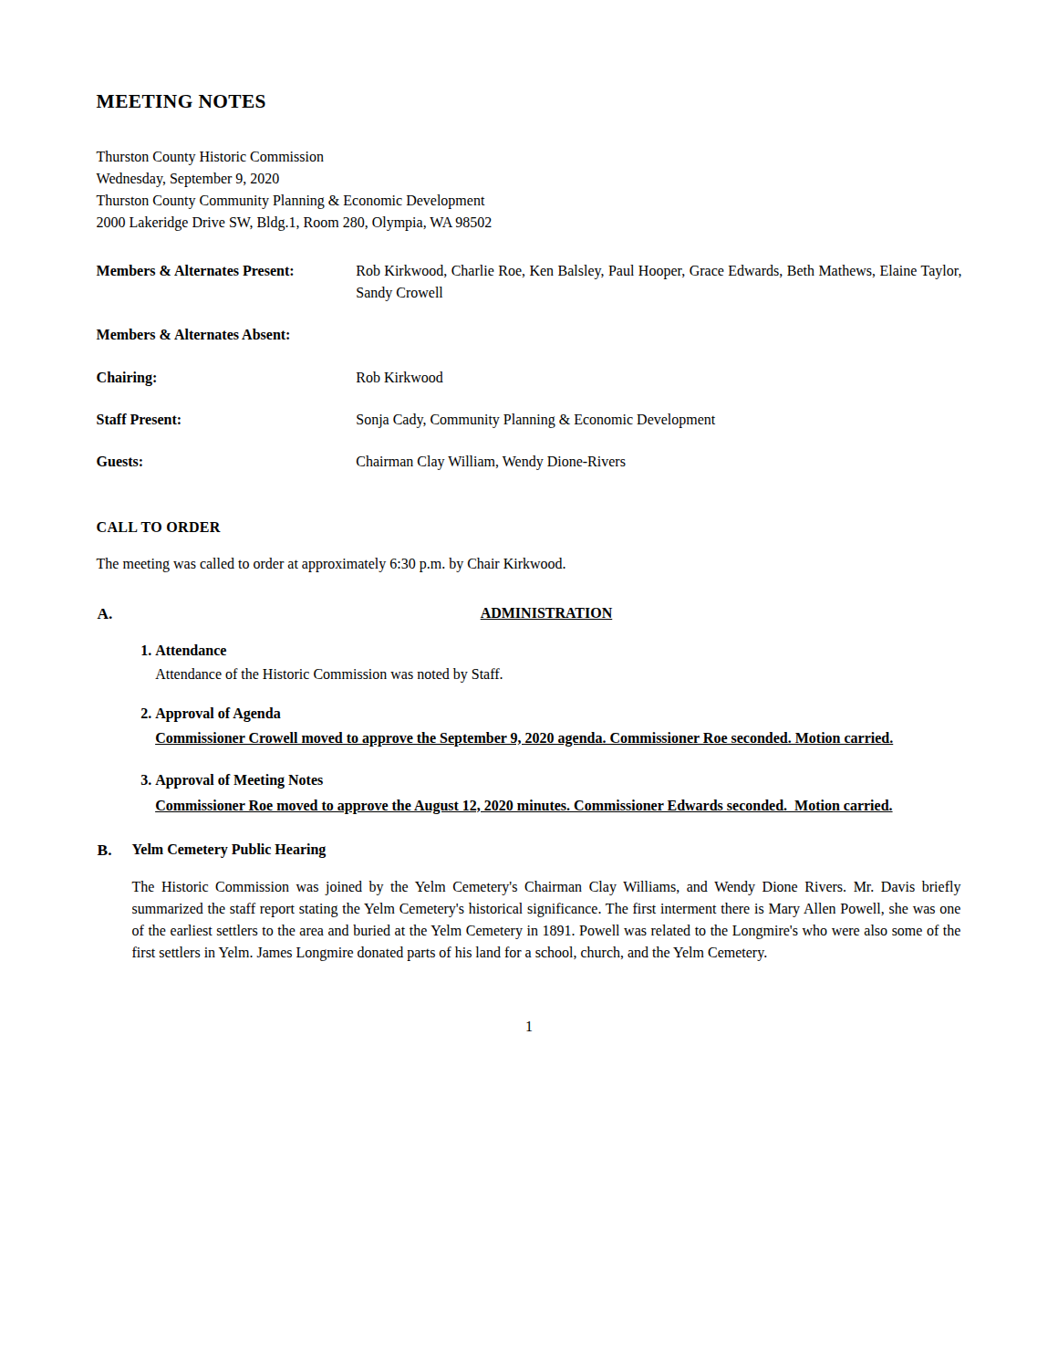MEETING NOTES
Thurston County Historic Commission
Wednesday, September 9, 2020
Thurston County Community Planning & Economic Development
2000 Lakeridge Drive SW, Bldg.1, Room 280, Olympia, WA 98502
| Members & Alternates Present: | Rob Kirkwood, Charlie Roe, Ken Balsley, Paul Hooper, Grace Edwards, Beth Mathews, Elaine Taylor, Sandy Crowell |
| Members & Alternates Absent: | |
| Chairing: | Rob Kirkwood |
| Staff Present: | Sonja Cady, Community Planning & Economic Development |
| Guests: | Chairman Clay William, Wendy Dione-Rivers |
CALL TO ORDER
The meeting was called to order at approximately 6:30 p.m. by Chair Kirkwood.
| A. | ADMINISTRATION |
| | Attendance Attendance of the Historic Commission was noted by Staff. Approval of Agenda Commissioner Crowell moved to approve the September 9, 2020 agenda. Commissioner Roe seconded. Motion carried. Approval of Meeting Notes Commissioner Roe moved to approve the August 12, 2020 minutes. Commissioner Edwards seconded. Motion carried. |
| B. | Yelm Cemetery Public Hearing |
| | The Historic Commission was joined by the Yelm Cemetery's Chairman Clay Williams, and Wendy Dione Rivers. Mr. Davis briefly summarized the staff report stating the Yelm Cemetery's historical significance. The first interment there is Mary Allen Powell, she was one of the earliest settlers to the area and buried at the Yelm Cemetery in 1891. Powell was related to the Longmire's who were also some of the first settlers in Yelm. James Longmire donated parts of his land for a school, church, and the Yelm Cemetery. |
1